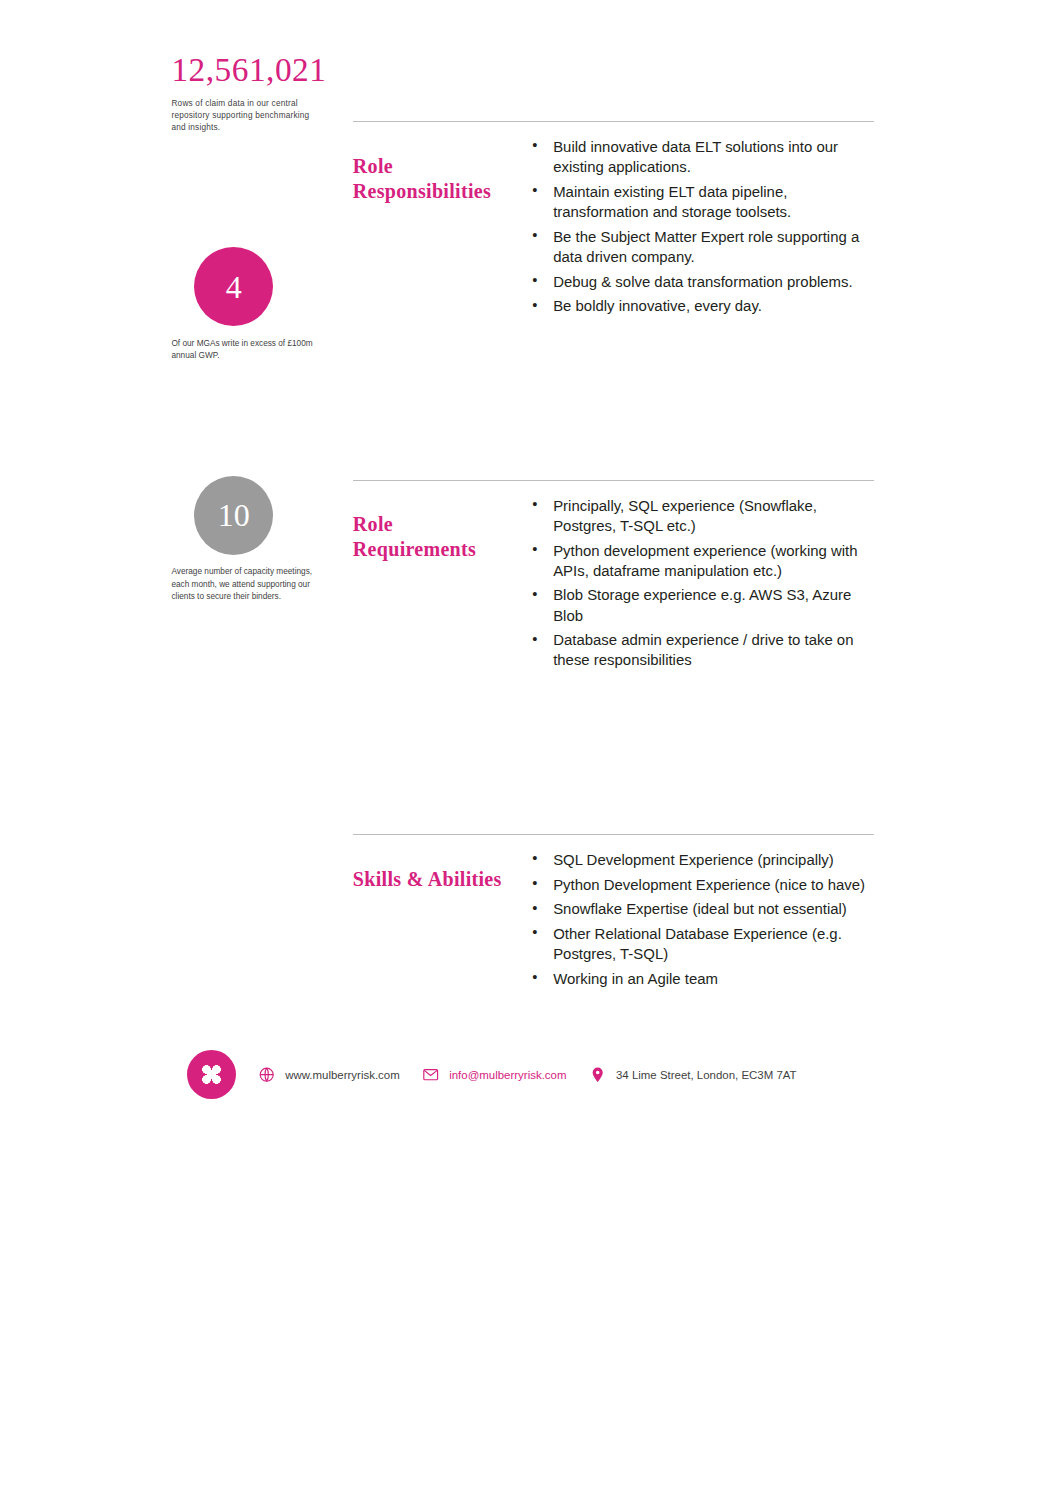12,561,021
Rows of claim data in our central repository supporting benchmarking and insights.
4
Of our MGAs write in excess of £100m annual GWP.
10
Average number of capacity meetings, each month, we attend supporting our clients to secure their binders.
Role
Responsibilities
Build innovative data ELT solutions into our existing applications.
Maintain existing ELT data pipeline, transformation and storage toolsets.
Be the Subject Matter Expert role supporting a data driven company.
Debug & solve data transformation problems.
Be boldly innovative, every day.
Role
Requirements
Principally, SQL experience (Snowflake, Postgres, T-SQL etc.)
Python development experience (working with APIs, dataframe manipulation etc.)
Blob Storage experience e.g. AWS S3, Azure Blob
Database admin experience / drive to take on these responsibilities
Skills & Abilities
SQL Development Experience (principally)
Python Development Experience (nice to have)
Snowflake Expertise (ideal but not essential)
Other Relational Database Experience (e.g. Postgres, T-SQL)
Working in an Agile team
www.mulberryrisk.com
info@mulberryrisk.com
34 Lime Street, London, EC3M 7AT